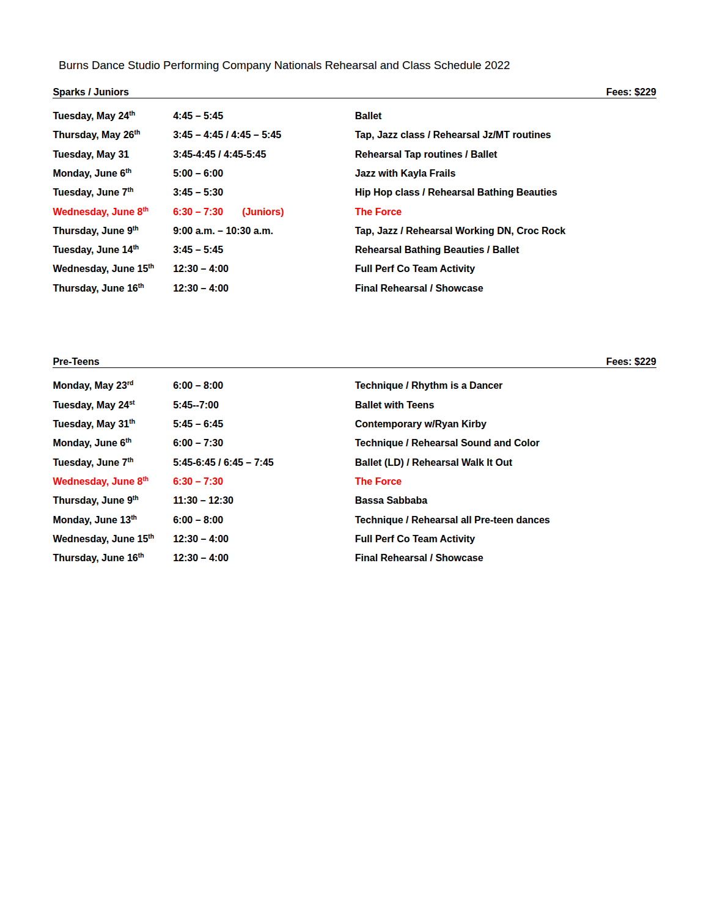Burns Dance Studio Performing Company Nationals Rehearsal and Class Schedule 2022
Sparks / Juniors Fees: $229
| Tuesday, May 24 th | 4:45 – 5:45 | Ballet |
| Thursday, May 26 th | 3:45 – 4:45 / 4:45 – 5:45 | Tap, Jazz class / Rehearsal Jz/MT routines |
| Tuesday, May 31 | 3:45-4:45 / 4:45-5:45 | Rehearsal Tap routines / Ballet |
| Monday, June 6 th | 5:00 – 6:00 | Jazz with Kayla Frails |
| Tuesday, June 7 th | 3:45 – 5:30 | Hip Hop class / Rehearsal Bathing Beauties |
| Wednesday, June 8 th | 6:30 – 7:30 (Juniors) | The Force |
| Thursday, June 9 th | 9:00 a.m. – 10:30 a.m. | Tap, Jazz / Rehearsal Working DN, Croc Rock |
| Tuesday, June 14 th | 3:45 – 5:45 | Rehearsal Bathing Beauties / Ballet |
| Wednesday, June 15 th | 12:30 – 4:00 | Full Perf Co Team Activity |
| Thursday, June 16 th | 12:30 – 4:00 | Final Rehearsal / Showcase |
Pre-Teens Fees: $229
| Monday, May 23 rd | 6:00 – 8:00 | Technique / Rhythm is a Dancer |
| Tuesday, May 24 st | 5:45--7:00 | Ballet with Teens |
| Tuesday, May 31 th | 5:45 – 6:45 | Contemporary w/Ryan Kirby |
| Monday, June 6 th | 6:00 – 7:30 | Technique / Rehearsal Sound and Color |
| Tuesday, June 7 th | 5:45-6:45 / 6:45 – 7:45 | Ballet (LD) / Rehearsal Walk It Out |
| Wednesday, June 8 th | 6:30 – 7:30 | The Force |
| Thursday, June 9 th | 11:30 – 12:30 | Bassa Sabbaba |
| Monday, June 13 th | 6:00 – 8:00 | Technique / Rehearsal all Pre-teen dances |
| Wednesday, June 15 th | 12:30 – 4:00 | Full Perf Co Team Activity |
| Thursday, June 16 th | 12:30 – 4:00 | Final Rehearsal / Showcase |